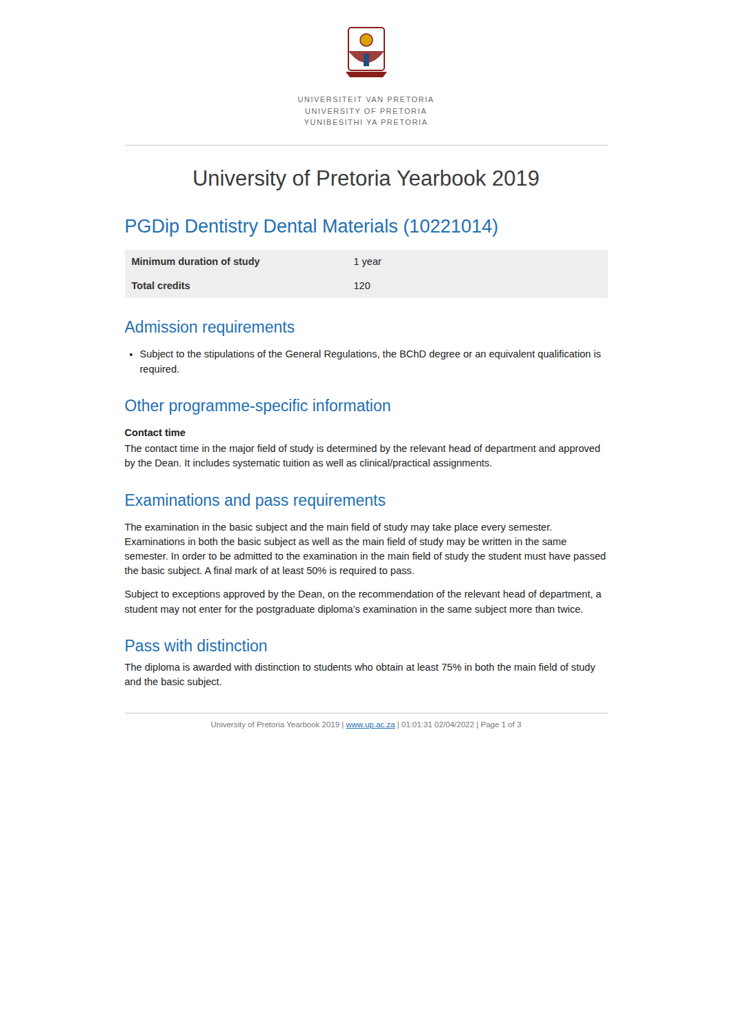Universiteit van Pretoria
University of Pretoria
Yunibesithi ya Pretoria
University of Pretoria Yearbook 2019
PGDip Dentistry Dental Materials (10221014)
| Minimum duration of study | 1 year |
| Total credits | 120 |
Admission requirements
Subject to the stipulations of the General Regulations, the BChD degree or an equivalent qualification is required.
Other programme-specific information
Contact time
The contact time in the major field of study is determined by the relevant head of department and approved by the Dean. It includes systematic tuition as well as clinical/practical assignments.
Examinations and pass requirements
The examination in the basic subject and the main field of study may take place every semester. Examinations in both the basic subject as well as the main field of study may be written in the same semester. In order to be admitted to the examination in the main field of study the student must have passed the basic subject. A final mark of at least 50% is required to pass.
Subject to exceptions approved by the Dean, on the recommendation of the relevant head of department, a student may not enter for the postgraduate diploma’s examination in the same subject more than twice.
Pass with distinction
The diploma is awarded with distinction to students who obtain at least 75% in both the main field of study and the basic subject.
University of Pretoria Yearbook 2019 | www.up.ac.za | 01:01:31 02/04/2022 | Page 1 of 3